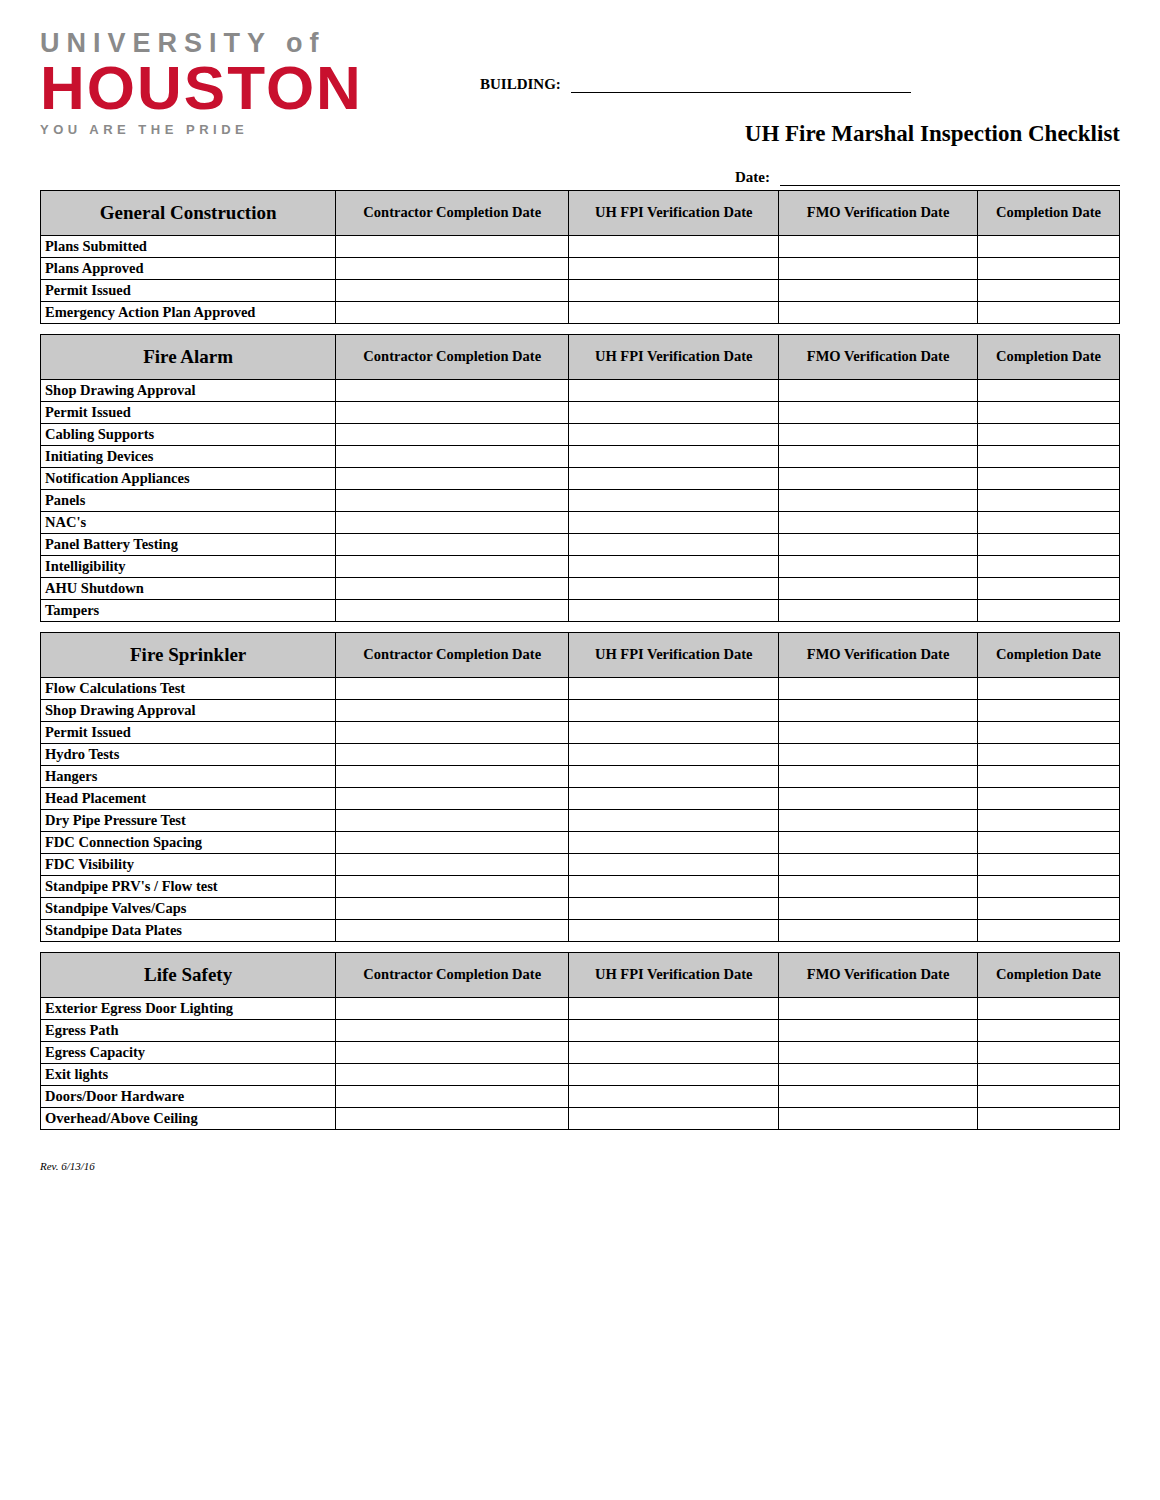UNIVERSITY of
HOUSTON
YOU ARE THE PRIDE
BUILDING:
UH Fire Marshal Inspection Checklist
Date:
| General Construction | Contractor Completion Date | UH FPI Verification Date | FMO Verification Date | Completion Date |
| Plans Submitted | | | | |
| Plans Approved | | | | |
| Permit Issued | | | | |
| Emergency Action Plan Approved | | | | |
| Fire Alarm | Contractor Completion Date | UH FPI Verification Date | FMO Verification Date | Completion Date |
| Shop Drawing Approval | | | | |
| Permit Issued | | | | |
| Cabling Supports | | | | |
| Initiating Devices | | | | |
| Notification Appliances | | | | |
| Panels | | | | |
| NAC's | | | | |
| Panel Battery Testing | | | | |
| Intelligibility | | | | |
| AHU Shutdown | | | | |
| Tampers | | | | |
| Fire Sprinkler | Contractor Completion Date | UH FPI Verification Date | FMO Verification Date | Completion Date |
| Flow Calculations Test | | | | |
| Shop Drawing Approval | | | | |
| Permit Issued | | | | |
| Hydro Tests | | | | |
| Hangers | | | | |
| Head Placement | | | | |
| Dry Pipe Pressure Test | | | | |
| FDC Connection Spacing | | | | |
| FDC Visibility | | | | |
| Standpipe PRV's / Flow test | | | | |
| Standpipe Valves/Caps | | | | |
| Standpipe Data Plates | | | | |
| Life Safety | Contractor Completion Date | UH FPI Verification Date | FMO Verification Date | Completion Date |
| Exterior Egress Door Lighting | | | | |
| Egress Path | | | | |
| Egress Capacity | | | | |
| Exit lights | | | | |
| Doors/Door Hardware | | | | |
| Overhead/Above Ceiling | | | | |
Rev. 6/13/16